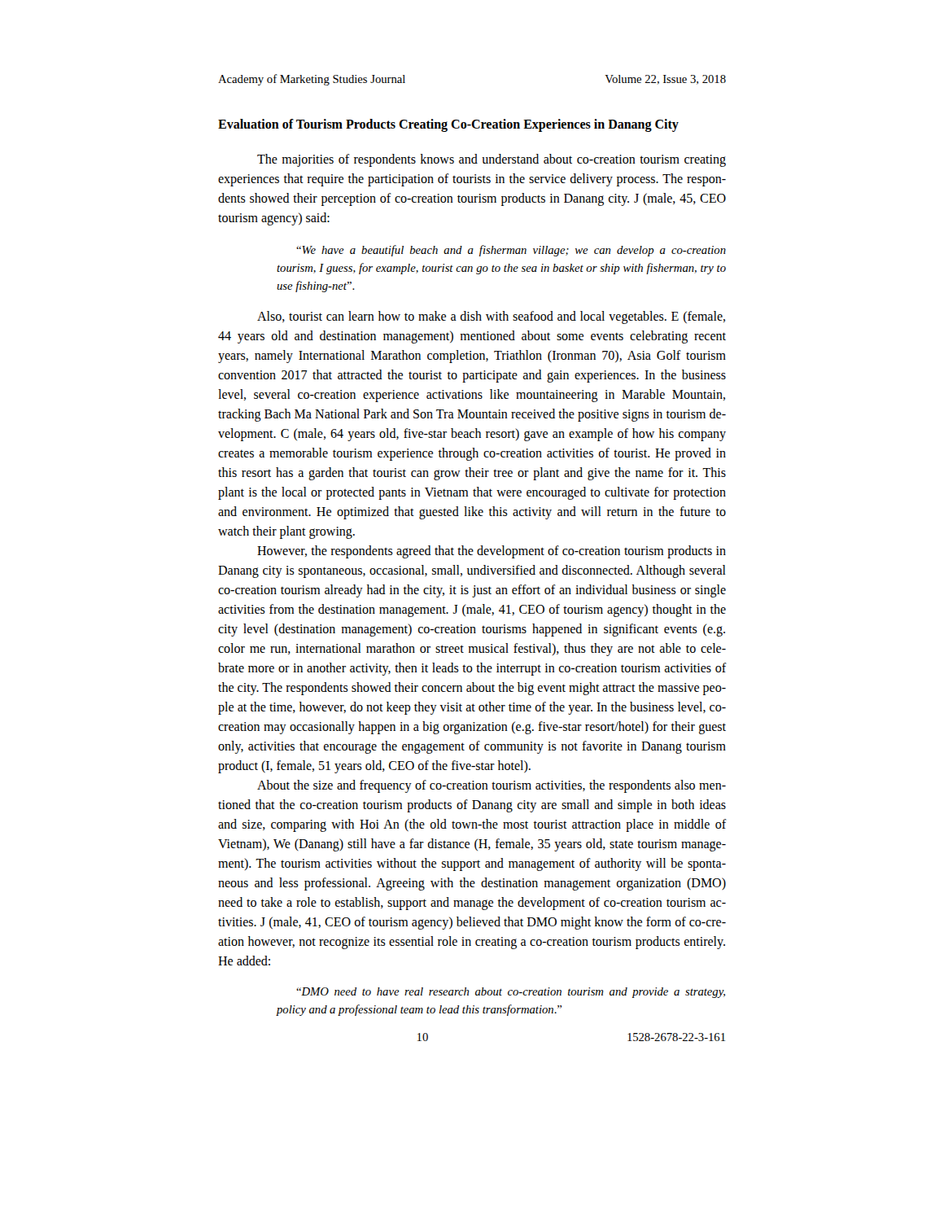Academy of Marketing Studies Journal
Volume 22, Issue 3, 2018
Evaluation of Tourism Products Creating Co-Creation Experiences in Danang City
The majorities of respondents knows and understand about co-creation tourism creating experiences that require the participation of tourists in the service delivery process. The respondents showed their perception of co-creation tourism products in Danang city. J (male, 45, CEO tourism agency) said:
“We have a beautiful beach and a fisherman village; we can develop a co-creation tourism, I guess, for example, tourist can go to the sea in basket or ship with fisherman, try to use fishing-net”.
Also, tourist can learn how to make a dish with seafood and local vegetables. E (female, 44 years old and destination management) mentioned about some events celebrating recent years, namely International Marathon completion, Triathlon (Ironman 70), Asia Golf tourism convention 2017 that attracted the tourist to participate and gain experiences. In the business level, several co-creation experience activations like mountaineering in Marable Mountain, tracking Bach Ma National Park and Son Tra Mountain received the positive signs in tourism development. C (male, 64 years old, five-star beach resort) gave an example of how his company creates a memorable tourism experience through co-creation activities of tourist. He proved in this resort has a garden that tourist can grow their tree or plant and give the name for it. This plant is the local or protected pants in Vietnam that were encouraged to cultivate for protection and environment. He optimized that guested like this activity and will return in the future to watch their plant growing.
However, the respondents agreed that the development of co-creation tourism products in Danang city is spontaneous, occasional, small, undiversified and disconnected. Although several co-creation tourism already had in the city, it is just an effort of an individual business or single activities from the destination management. J (male, 41, CEO of tourism agency) thought in the city level (destination management) co-creation tourisms happened in significant events (e.g. color me run, international marathon or street musical festival), thus they are not able to celebrate more or in another activity, then it leads to the interrupt in co-creation tourism activities of the city. The respondents showed their concern about the big event might attract the massive people at the time, however, do not keep they visit at other time of the year. In the business level, co-creation may occasionally happen in a big organization (e.g. five-star resort/hotel) for their guest only, activities that encourage the engagement of community is not favorite in Danang tourism product (I, female, 51 years old, CEO of the five-star hotel).
About the size and frequency of co-creation tourism activities, the respondents also mentioned that the co-creation tourism products of Danang city are small and simple in both ideas and size, comparing with Hoi An (the old town-the most tourist attraction place in middle of Vietnam), We (Danang) still have a far distance (H, female, 35 years old, state tourism management). The tourism activities without the support and management of authority will be spontaneous and less professional. Agreeing with the destination management organization (DMO) need to take a role to establish, support and manage the development of co-creation tourism activities. J (male, 41, CEO of tourism agency) believed that DMO might know the form of co-creation however, not recognize its essential role in creating a co-creation tourism products entirely. He added:
“DMO need to have real research about co-creation tourism and provide a strategy, policy and a professional team to lead this transformation.”
10
1528-2678-22-3-161